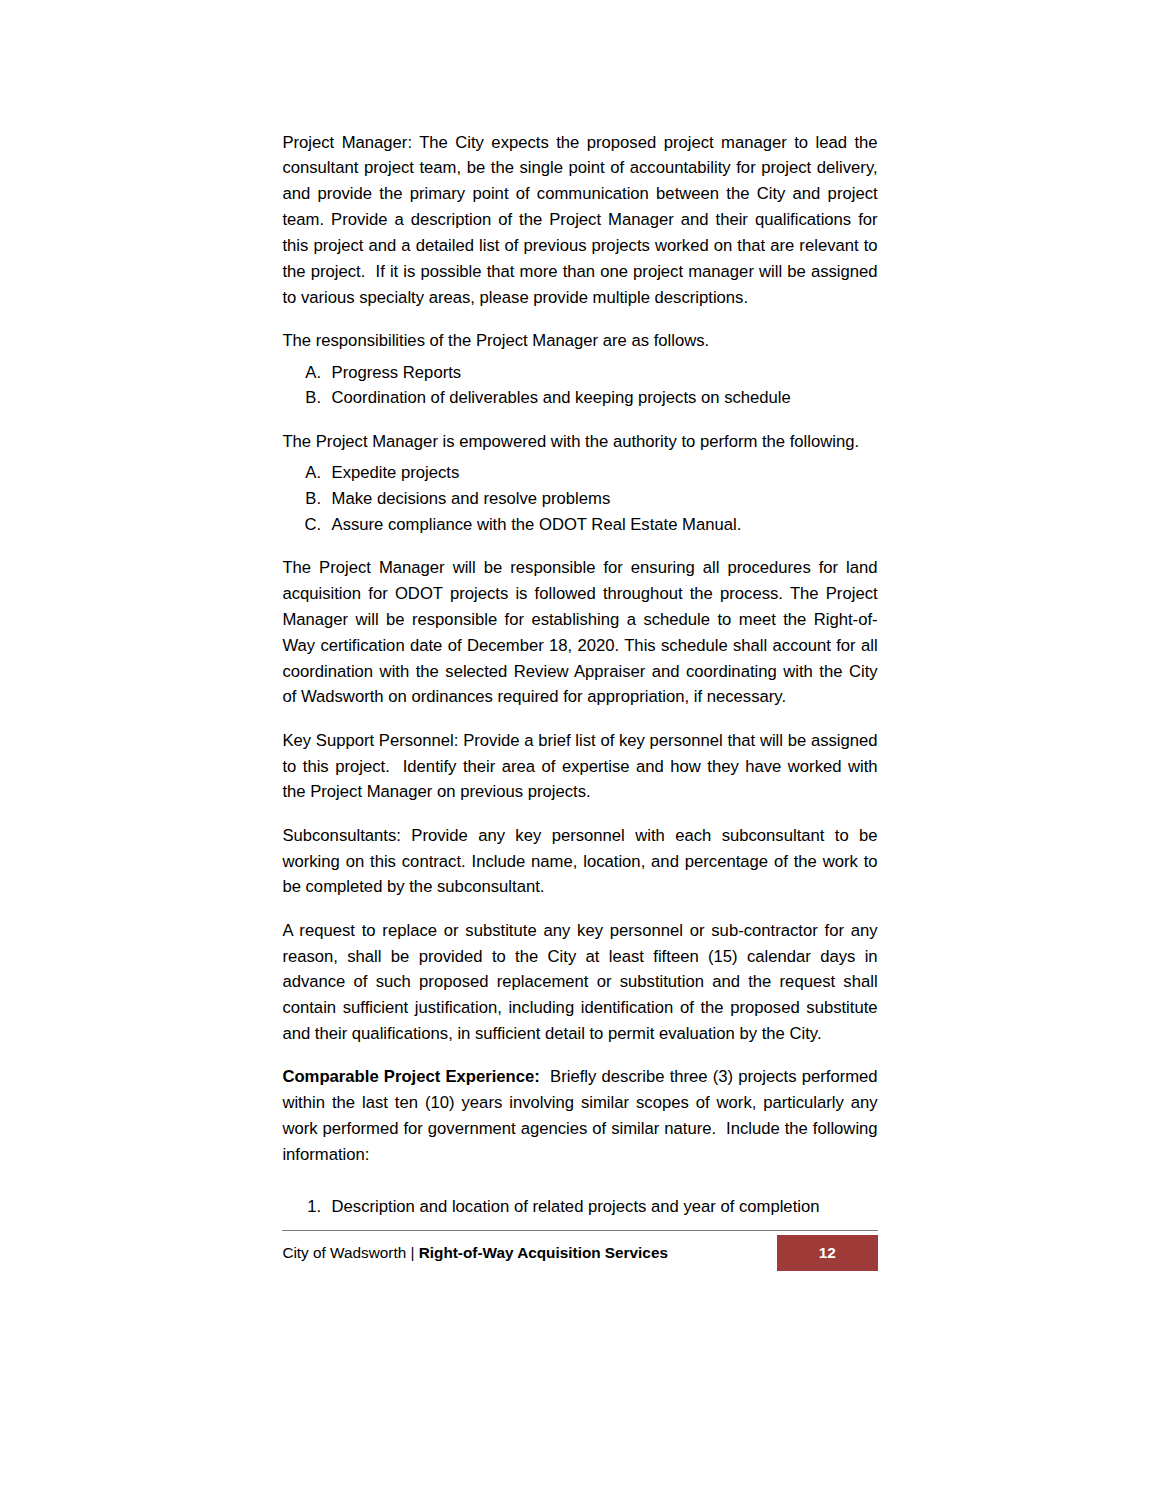Project Manager: The City expects the proposed project manager to lead the consultant project team, be the single point of accountability for project delivery, and provide the primary point of communication between the City and project team. Provide a description of the Project Manager and their qualifications for this project and a detailed list of previous projects worked on that are relevant to the project. If it is possible that more than one project manager will be assigned to various specialty areas, please provide multiple descriptions.
The responsibilities of the Project Manager are as follows.
Progress Reports
Coordination of deliverables and keeping projects on schedule
The Project Manager is empowered with the authority to perform the following.
Expedite projects
Make decisions and resolve problems
Assure compliance with the ODOT Real Estate Manual.
The Project Manager will be responsible for ensuring all procedures for land acquisition for ODOT projects is followed throughout the process. The Project Manager will be responsible for establishing a schedule to meet the Right-of-Way certification date of December 18, 2020. This schedule shall account for all coordination with the selected Review Appraiser and coordinating with the City of Wadsworth on ordinances required for appropriation, if necessary.
Key Support Personnel: Provide a brief list of key personnel that will be assigned to this project. Identify their area of expertise and how they have worked with the Project Manager on previous projects.
Subconsultants: Provide any key personnel with each subconsultant to be working on this contract. Include name, location, and percentage of the work to be completed by the subconsultant.
A request to replace or substitute any key personnel or sub-contractor for any reason, shall be provided to the City at least fifteen (15) calendar days in advance of such proposed replacement or substitution and the request shall contain sufficient justification, including identification of the proposed substitute and their qualifications, in sufficient detail to permit evaluation by the City.
Comparable Project Experience: Briefly describe three (3) projects performed within the last ten (10) years involving similar scopes of work, particularly any work performed for government agencies of similar nature. Include the following information:
Description and location of related projects and year of completion
City of Wadsworth | Right-of-Way Acquisition Services
12